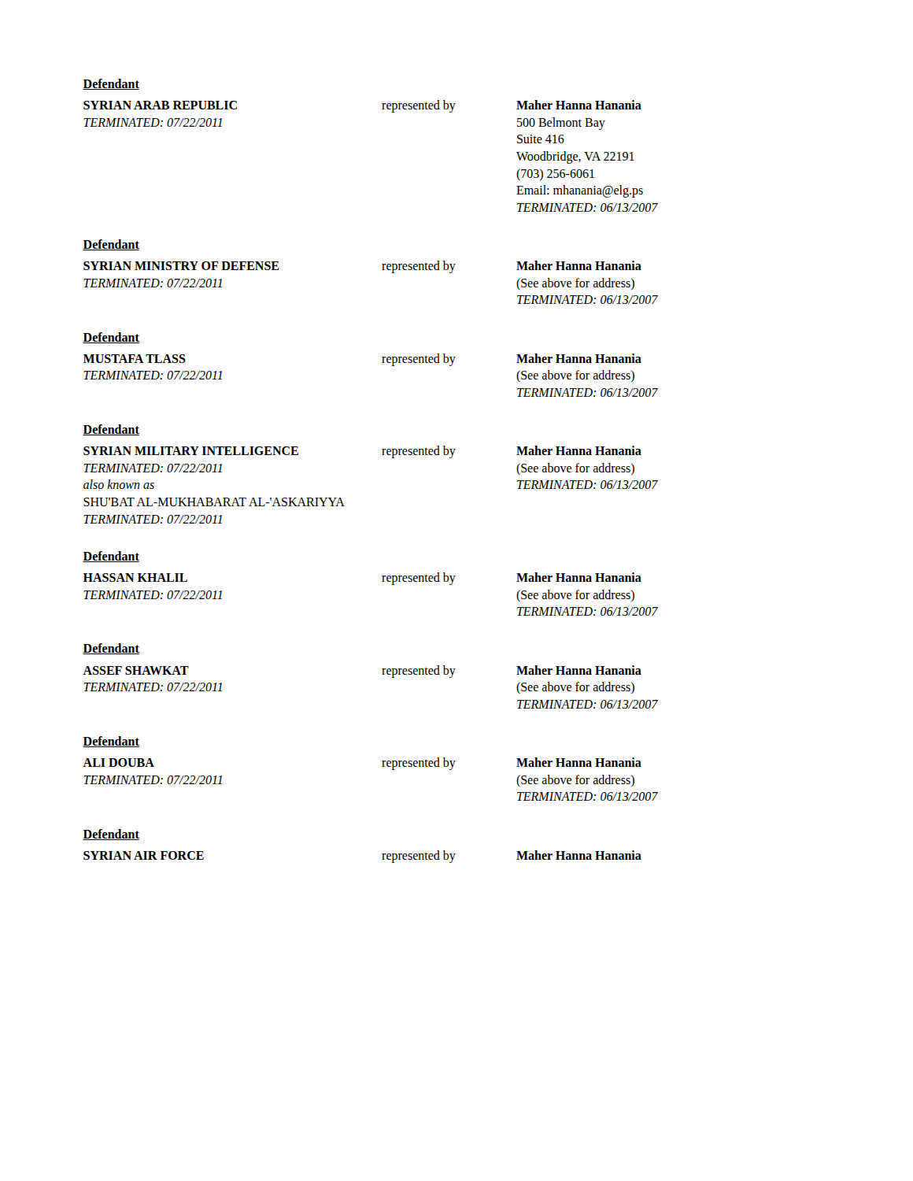Defendant
| SYRIAN ARAB REPUBLIC TERMINATED: 07/22/2011 | represented by | Maher Hanna Hanania 500 Belmont Bay Suite 416 Woodbridge, VA 22191 (703) 256-6061 Email: mhanania@elg.ps TERMINATED: 06/13/2007 |
Defendant
| SYRIAN MINISTRY OF DEFENSE TERMINATED: 07/22/2011 | represented by | Maher Hanna Hanania (See above for address) TERMINATED: 06/13/2007 |
Defendant
| MUSTAFA TLASS TERMINATED: 07/22/2011 | represented by | Maher Hanna Hanania (See above for address) TERMINATED: 06/13/2007 |
Defendant
| SYRIAN MILITARY INTELLIGENCE TERMINATED: 07/22/2011 also known as SHU'BAT AL-MUKHABARAT AL-'ASKARIYYA TERMINATED: 07/22/2011 | represented by | Maher Hanna Hanania (See above for address) TERMINATED: 06/13/2007 |
Defendant
| HASSAN KHALIL TERMINATED: 07/22/2011 | represented by | Maher Hanna Hanania (See above for address) TERMINATED: 06/13/2007 |
Defendant
| ASSEF SHAWKAT TERMINATED: 07/22/2011 | represented by | Maher Hanna Hanania (See above for address) TERMINATED: 06/13/2007 |
Defendant
| ALI DOUBA TERMINATED: 07/22/2011 | represented by | Maher Hanna Hanania (See above for address) TERMINATED: 06/13/2007 |
Defendant
| SYRIAN AIR FORCE | represented by | Maher Hanna Hanania |